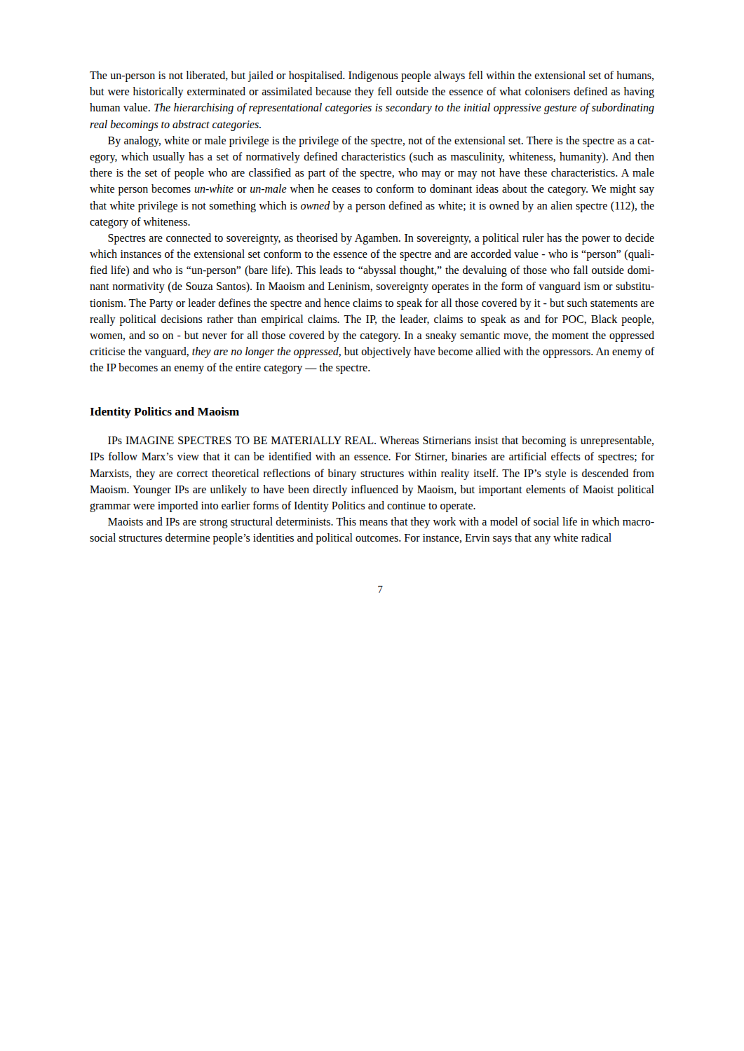The un-person is not liberated, but jailed or hospitalised. Indigenous people always fell within the extensional set of humans, but were historically exterminated or assimilated because they fell outside the essence of what colonisers defined as having human value. The hierarchising of representational categories is secondary to the initial oppressive gesture of subordinating real becomings to abstract categories.
By analogy, white or male privilege is the privilege of the spectre, not of the extensional set. There is the spectre as a category, which usually has a set of normatively defined characteristics (such as masculinity, whiteness, humanity). And then there is the set of people who are classified as part of the spectre, who may or may not have these characteristics. A male white person becomes un-white or un-male when he ceases to conform to dominant ideas about the category. We might say that white privilege is not something which is owned by a person defined as white; it is owned by an alien spectre (112), the category of whiteness.
Spectres are connected to sovereignty, as theorised by Agamben. In sovereignty, a political ruler has the power to decide which instances of the extensional set conform to the essence of the spectre and are accorded value - who is “person” (qualified life) and who is “un-person” (bare life). This leads to “abyssal thought,” the devaluing of those who fall outside dominant normativity (de Souza Santos). In Maoism and Leninism, sovereignty operates in the form of vanguard ism or substitutionism. The Party or leader defines the spectre and hence claims to speak for all those covered by it - but such statements are really political decisions rather than empirical claims. The IP, the leader, claims to speak as and for POC, Black people, women, and so on - but never for all those covered by the category. In a sneaky semantic move, the moment the oppressed criticise the vanguard, they are no longer the oppressed, but objectively have become allied with the oppressors. An enemy of the IP becomes an enemy of the entire category — the spectre.
Identity Politics and Maoism
IPs IMAGINE SPECTRES TO BE MATERIALLY REAL. Whereas Stirnerians insist that becoming is unrepresentable, IPs follow Marx’s view that it can be identified with an essence. For Stirner, binaries are artificial effects of spectres; for Marxists, they are correct theoretical reflections of binary structures within reality itself. The IP’s style is descended from Maoism. Younger IPs are unlikely to have been directly influenced by Maoism, but important elements of Maoist political grammar were imported into earlier forms of Identity Politics and continue to operate.
Maoists and IPs are strong structural determinists. This means that they work with a model of social life in which macro-social structures determine people’s identities and political outcomes. For instance, Ervin says that any white radical
7